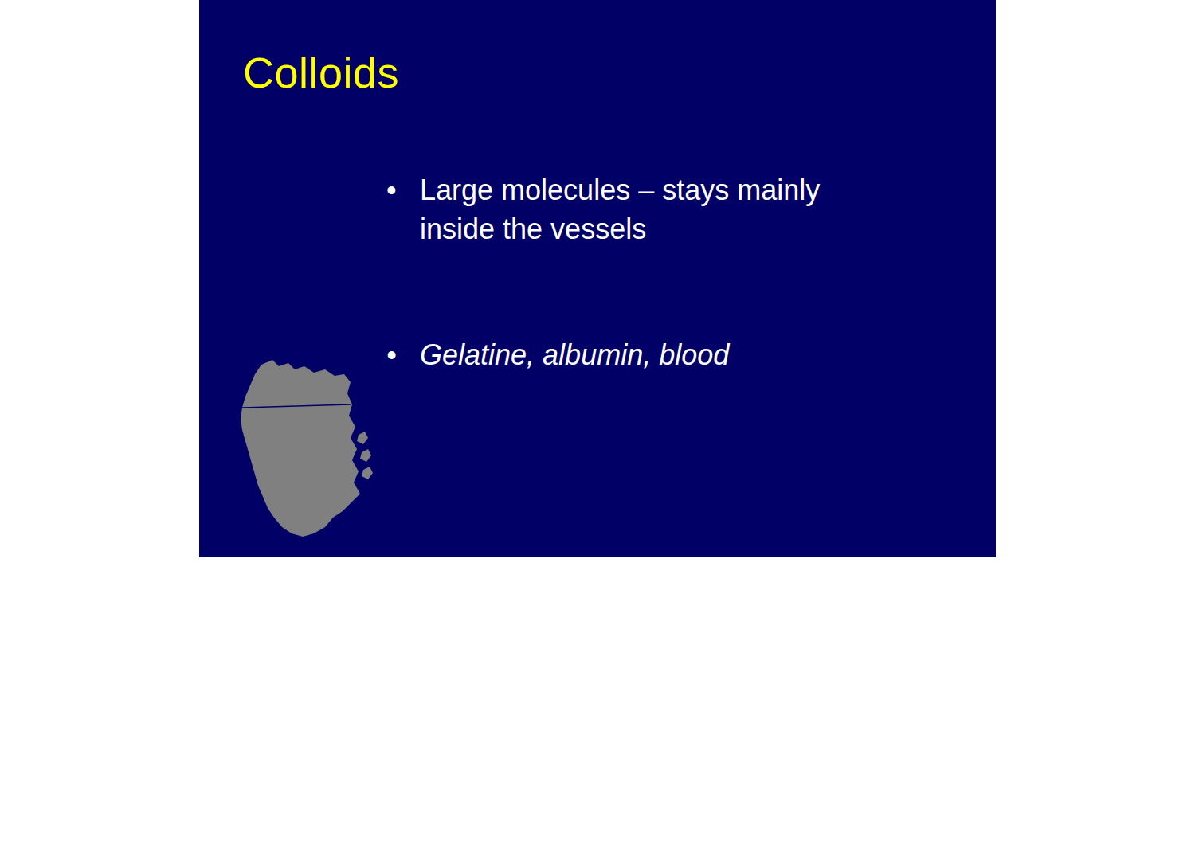Colloids
Large molecules – stays mainly inside the vessels
Gelatine, albumin, blood